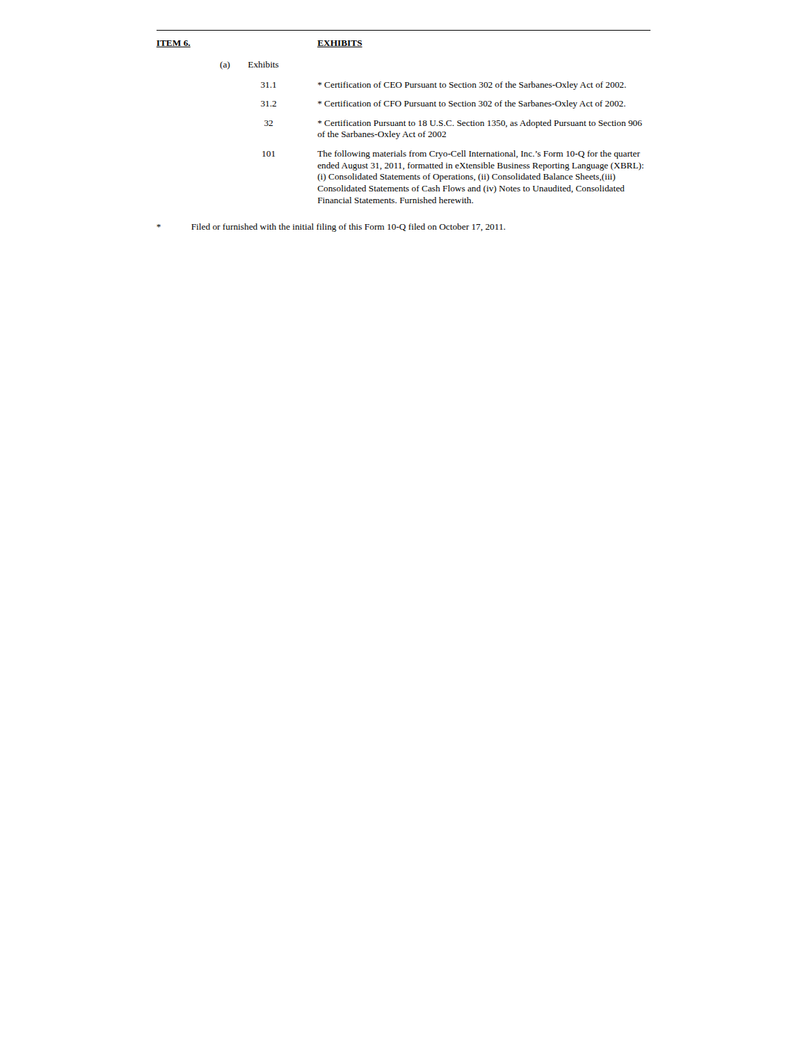| ITEM 6. | | | | EXHIBITS |
| | (a) | Exhibits |
| | | 31.1 | | * Certification of CEO Pursuant to Section 302 of the Sarbanes-Oxley Act of 2002. |
| | | 31.2 | | * Certification of CFO Pursuant to Section 302 of the Sarbanes-Oxley Act of 2002. |
| | | 32 | | * Certification Pursuant to 18 U.S.C. Section 1350, as Adopted Pursuant to Section 906 of the Sarbanes-Oxley Act of 2002 |
| | | 101 | | The following materials from Cryo-Cell International, Inc.’s Form 10-Q for the quarter ended August 31, 2011, formatted in eXtensible Business Reporting Language (XBRL):(i) Consolidated Statements of Operations, (ii) Consolidated Balance Sheets,(iii) Consolidated Statements of Cash Flows and (iv) Notes to Unaudited, Consolidated Financial Statements. Furnished herewith. |
| * | | Filed or furnished with the initial filing of this Form 10-Q filed on October 17, 2011. |